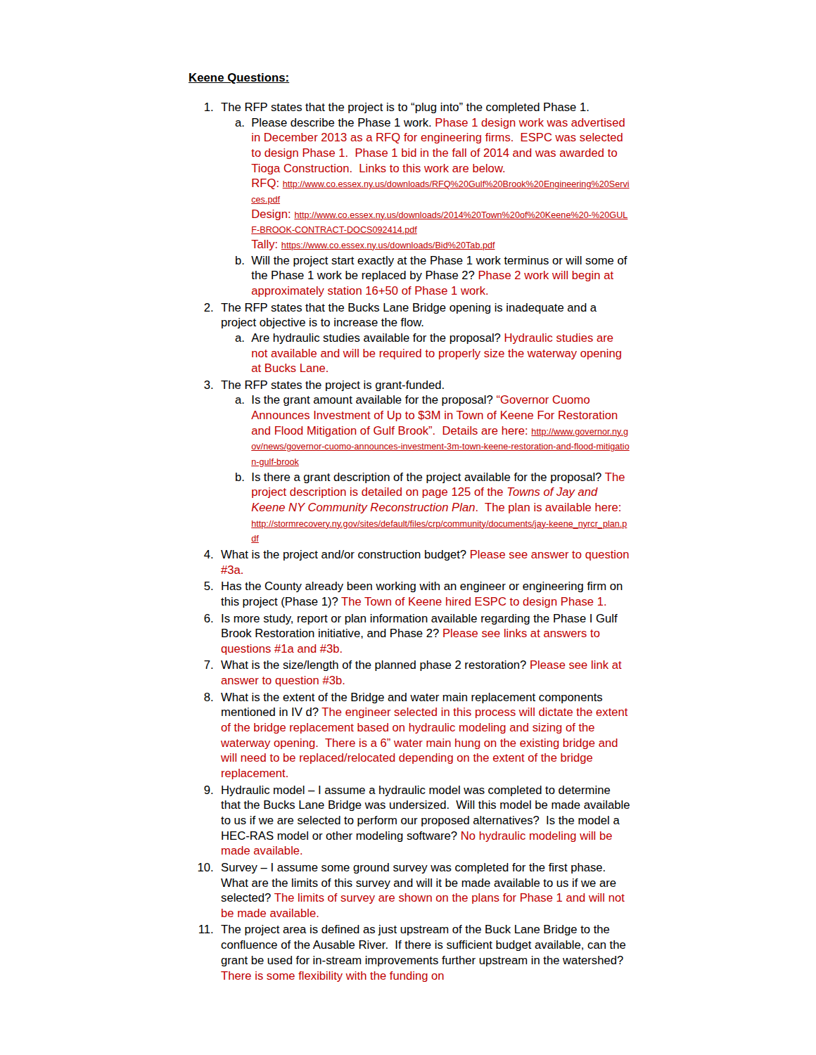Keene Questions:
The RFP states that the project is to “plug into” the completed Phase 1.
Please describe the Phase 1 work. Phase 1 design work was advertised in December 2013 as a RFQ for engineering firms. ESPC was selected to design Phase 1. Phase 1 bid in the fall of 2014 and was awarded to Tioga Construction. Links to this work are below.
RFQ: http://www.co.essex.ny.us/downloads/RFQ%20Gulf%20Brook%20Engineering%20Services.pdf
Design: http://www.co.essex.ny.us/downloads/2014%20Town%20of%20Keene%20-%20GULF-BROOK-CONTRACT-DOCS092414.pdf
Tally: https://www.co.essex.ny.us/downloads/Bid%20Tab.pdf
Will the project start exactly at the Phase 1 work terminus or will some of the Phase 1 work be replaced by Phase 2? Phase 2 work will begin at approximately station 16+50 of Phase 1 work.
The RFP states that the Bucks Lane Bridge opening is inadequate and a project objective is to increase the flow.
Are hydraulic studies available for the proposal? Hydraulic studies are not available and will be required to properly size the waterway opening at Bucks Lane.
The RFP states the project is grant-funded.
Is the grant amount available for the proposal? “Governor Cuomo Announces Investment of Up to $3M in Town of Keene For Restoration and Flood Mitigation of Gulf Brook”. Details are here: http://www.governor.ny.gov/news/governor-cuomo-announces-investment-3m-town-keene-restoration-and-flood-mitigation-gulf-brook
Is there a grant description of the project available for the proposal? The project description is detailed on page 125 of the Towns of Jay and Keene NY Community Reconstruction Plan. The plan is available here:
http://stormrecovery.ny.gov/sites/default/files/crp/community/documents/jay-keene_nyrcr_plan.pdf
What is the project and/or construction budget? Please see answer to question #3a.
Has the County already been working with an engineer or engineering firm on this project (Phase 1)? The Town of Keene hired ESPC to design Phase 1.
Is more study, report or plan information available regarding the Phase I Gulf Brook Restoration initiative, and Phase 2? Please see links at answers to questions #1a and #3b.
What is the size/length of the planned phase 2 restoration? Please see link at answer to question #3b.
What is the extent of the Bridge and water main replacement components mentioned in IV d? The engineer selected in this process will dictate the extent of the bridge replacement based on hydraulic modeling and sizing of the waterway opening. There is a 6” water main hung on the existing bridge and will need to be replaced/relocated depending on the extent of the bridge replacement.
Hydraulic model – I assume a hydraulic model was completed to determine that the Bucks Lane Bridge was undersized. Will this model be made available to us if we are selected to perform our proposed alternatives? Is the model a HEC-RAS model or other modeling software? No hydraulic modeling will be made available.
Survey – I assume some ground survey was completed for the first phase. What are the limits of this survey and will it be made available to us if we are selected? The limits of survey are shown on the plans for Phase 1 and will not be made available.
The project area is defined as just upstream of the Buck Lane Bridge to the confluence of the Ausable River. If there is sufficient budget available, can the grant be used for in-stream improvements further upstream in the watershed? There is some flexibility with the funding on